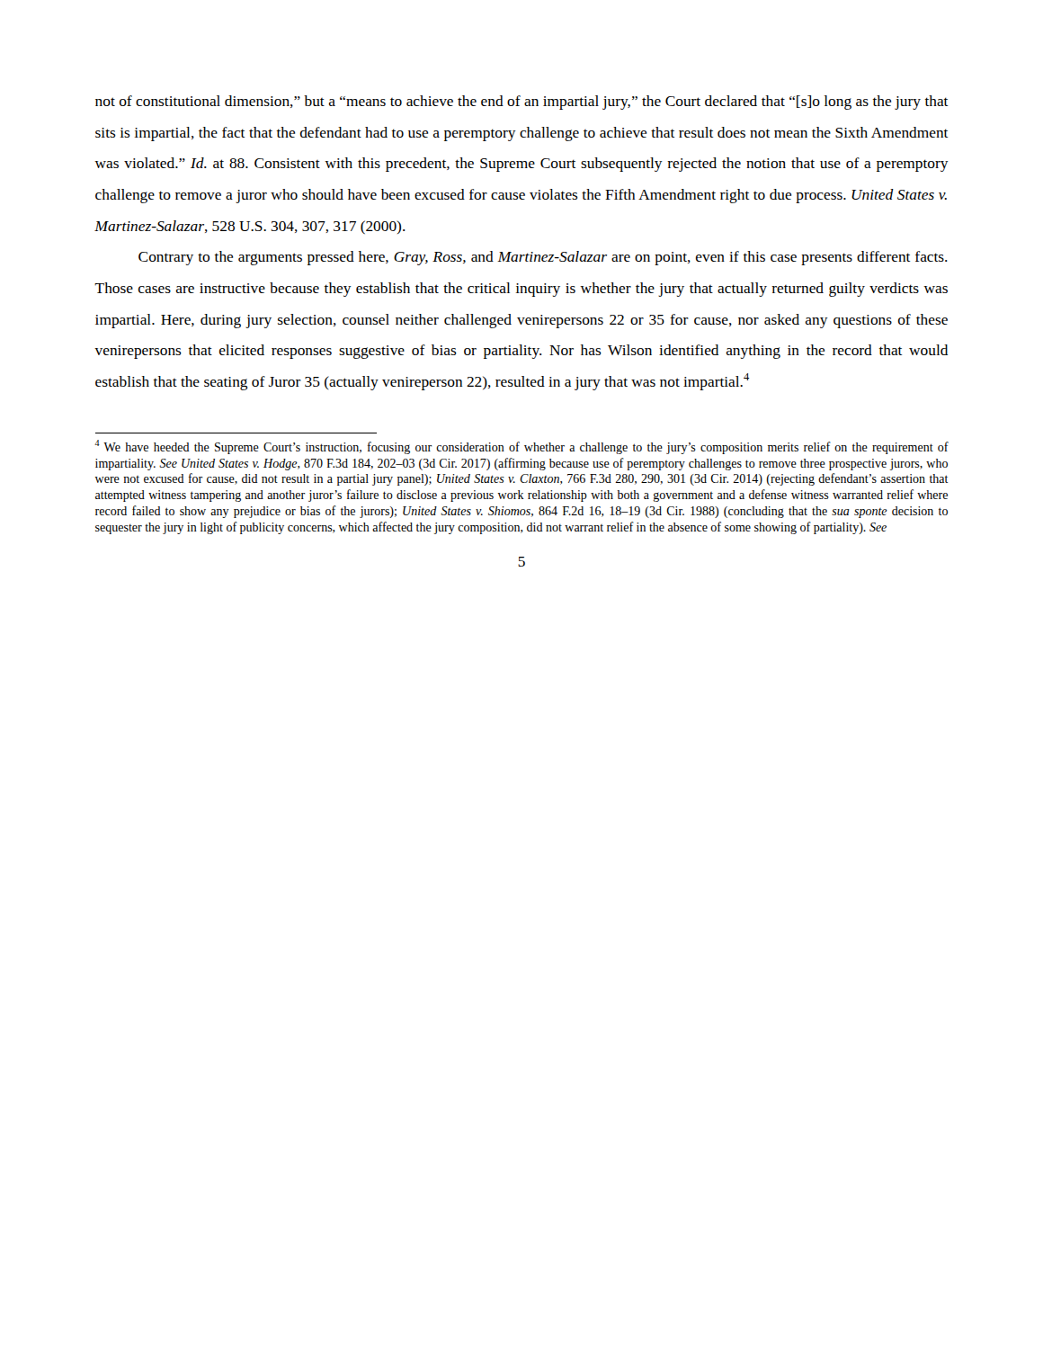not of constitutional dimension,” but a “means to achieve the end of an impartial jury,” the Court declared that “[s]o long as the jury that sits is impartial, the fact that the defendant had to use a peremptory challenge to achieve that result does not mean the Sixth Amendment was violated.” Id. at 88. Consistent with this precedent, the Supreme Court subsequently rejected the notion that use of a peremptory challenge to remove a juror who should have been excused for cause violates the Fifth Amendment right to due process. United States v. Martinez-Salazar, 528 U.S. 304, 307, 317 (2000).
Contrary to the arguments pressed here, Gray, Ross, and Martinez-Salazar are on point, even if this case presents different facts. Those cases are instructive because they establish that the critical inquiry is whether the jury that actually returned guilty verdicts was impartial. Here, during jury selection, counsel neither challenged venirepersons 22 or 35 for cause, nor asked any questions of these venirepersons that elicited responses suggestive of bias or partiality. Nor has Wilson identified anything in the record that would establish that the seating of Juror 35 (actually venireperson 22), resulted in a jury that was not impartial.4
4 We have heeded the Supreme Court’s instruction, focusing our consideration of whether a challenge to the jury’s composition merits relief on the requirement of impartiality. See United States v. Hodge, 870 F.3d 184, 202–03 (3d Cir. 2017) (affirming because use of peremptory challenges to remove three prospective jurors, who were not excused for cause, did not result in a partial jury panel); United States v. Claxton, 766 F.3d 280, 290, 301 (3d Cir. 2014) (rejecting defendant’s assertion that attempted witness tampering and another juror’s failure to disclose a previous work relationship with both a government and a defense witness warranted relief where record failed to show any prejudice or bias of the jurors); United States v. Shiomos, 864 F.2d 16, 18–19 (3d Cir. 1988) (concluding that the sua sponte decision to sequester the jury in light of publicity concerns, which affected the jury composition, did not warrant relief in the absence of some showing of partiality). See
5